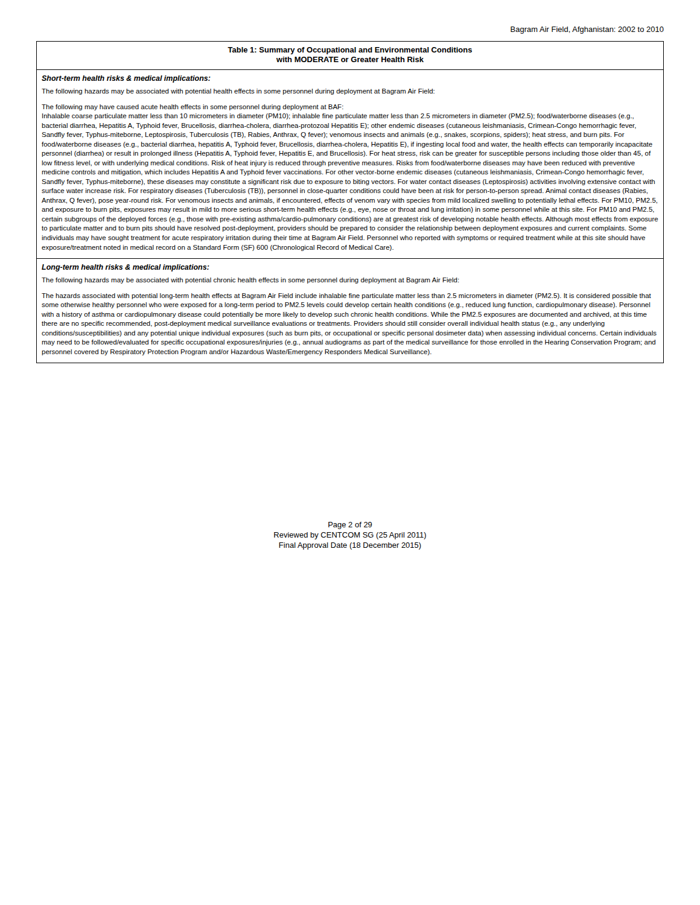Bagram Air Field, Afghanistan: 2002 to 2010
Table 1: Summary of Occupational and Environmental Conditions
with MODERATE or Greater Health Risk
Short-term health risks & medical implications:
The following hazards may be associated with potential health effects in some personnel during deployment at Bagram Air Field:
The following may have caused acute health effects in some personnel during deployment at BAF:
Inhalable coarse particulate matter less than 10 micrometers in diameter (PM10); inhalable fine particulate matter less than 2.5 micrometers in diameter (PM2.5); food/waterborne diseases (e.g., bacterial diarrhea, Hepatitis A, Typhoid fever, Brucellosis, diarrhea-cholera, diarrhea-protozoal Hepatitis E); other endemic diseases (cutaneous leishmaniasis, Crimean-Congo hemorrhagic fever, Sandfly fever, Typhus-miteborne, Leptospirosis, Tuberculosis (TB), Rabies, Anthrax, Q fever); venomous insects and animals (e.g., snakes, scorpions, spiders); heat stress, and burn pits. For food/waterborne diseases (e.g., bacterial diarrhea, hepatitis A, Typhoid fever, Brucellosis, diarrhea-cholera, Hepatitis E), if ingesting local food and water, the health effects can temporarily incapacitate personnel (diarrhea) or result in prolonged illness (Hepatitis A, Typhoid fever, Hepatitis E, and Brucellosis). For heat stress, risk can be greater for susceptible persons including those older than 45, of low fitness level, or with underlying medical conditions. Risk of heat injury is reduced through preventive measures. Risks from food/waterborne diseases may have been reduced with preventive medicine controls and mitigation, which includes Hepatitis A and Typhoid fever vaccinations. For other vector-borne endemic diseases (cutaneous leishmaniasis, Crimean-Congo hemorrhagic fever, Sandfly fever, Typhus-miteborne), these diseases may constitute a significant risk due to exposure to biting vectors. For water contact diseases (Leptospirosis) activities involving extensive contact with surface water increase risk. For respiratory diseases (Tuberculosis (TB)), personnel in close-quarter conditions could have been at risk for person-to-person spread. Animal contact diseases (Rabies, Anthrax, Q fever), pose year-round risk. For venomous insects and animals, if encountered, effects of venom vary with species from mild localized swelling to potentially lethal effects. For PM10, PM2.5, and exposure to burn pits, exposures may result in mild to more serious short-term health effects (e.g., eye, nose or throat and lung irritation) in some personnel while at this site. For PM10 and PM2.5, certain subgroups of the deployed forces (e.g., those with pre-existing asthma/cardio-pulmonary conditions) are at greatest risk of developing notable health effects. Although most effects from exposure to particulate matter and to burn pits should have resolved post-deployment, providers should be prepared to consider the relationship between deployment exposures and current complaints. Some individuals may have sought treatment for acute respiratory irritation during their time at Bagram Air Field. Personnel who reported with symptoms or required treatment while at this site should have exposure/treatment noted in medical record on a Standard Form (SF) 600 (Chronological Record of Medical Care).
Long-term health risks & medical implications:
The following hazards may be associated with potential chronic health effects in some personnel during deployment at Bagram Air Field:
The hazards associated with potential long-term health effects at Bagram Air Field include inhalable fine particulate matter less than 2.5 micrometers in diameter (PM2.5). It is considered possible that some otherwise healthy personnel who were exposed for a long-term period to PM2.5 levels could develop certain health conditions (e.g., reduced lung function, cardiopulmonary disease). Personnel with a history of asthma or cardiopulmonary disease could potentially be more likely to develop such chronic health conditions. While the PM2.5 exposures are documented and archived, at this time there are no specific recommended, post-deployment medical surveillance evaluations or treatments. Providers should still consider overall individual health status (e.g., any underlying conditions/susceptibilities) and any potential unique individual exposures (such as burn pits, or occupational or specific personal dosimeter data) when assessing individual concerns. Certain individuals may need to be followed/evaluated for specific occupational exposures/injuries (e.g., annual audiograms as part of the medical surveillance for those enrolled in the Hearing Conservation Program; and personnel covered by Respiratory Protection Program and/or Hazardous Waste/Emergency Responders Medical Surveillance).
Page 2 of 29
Reviewed by CENTCOM SG (25 April 2011)
Final Approval Date (18 December 2015)